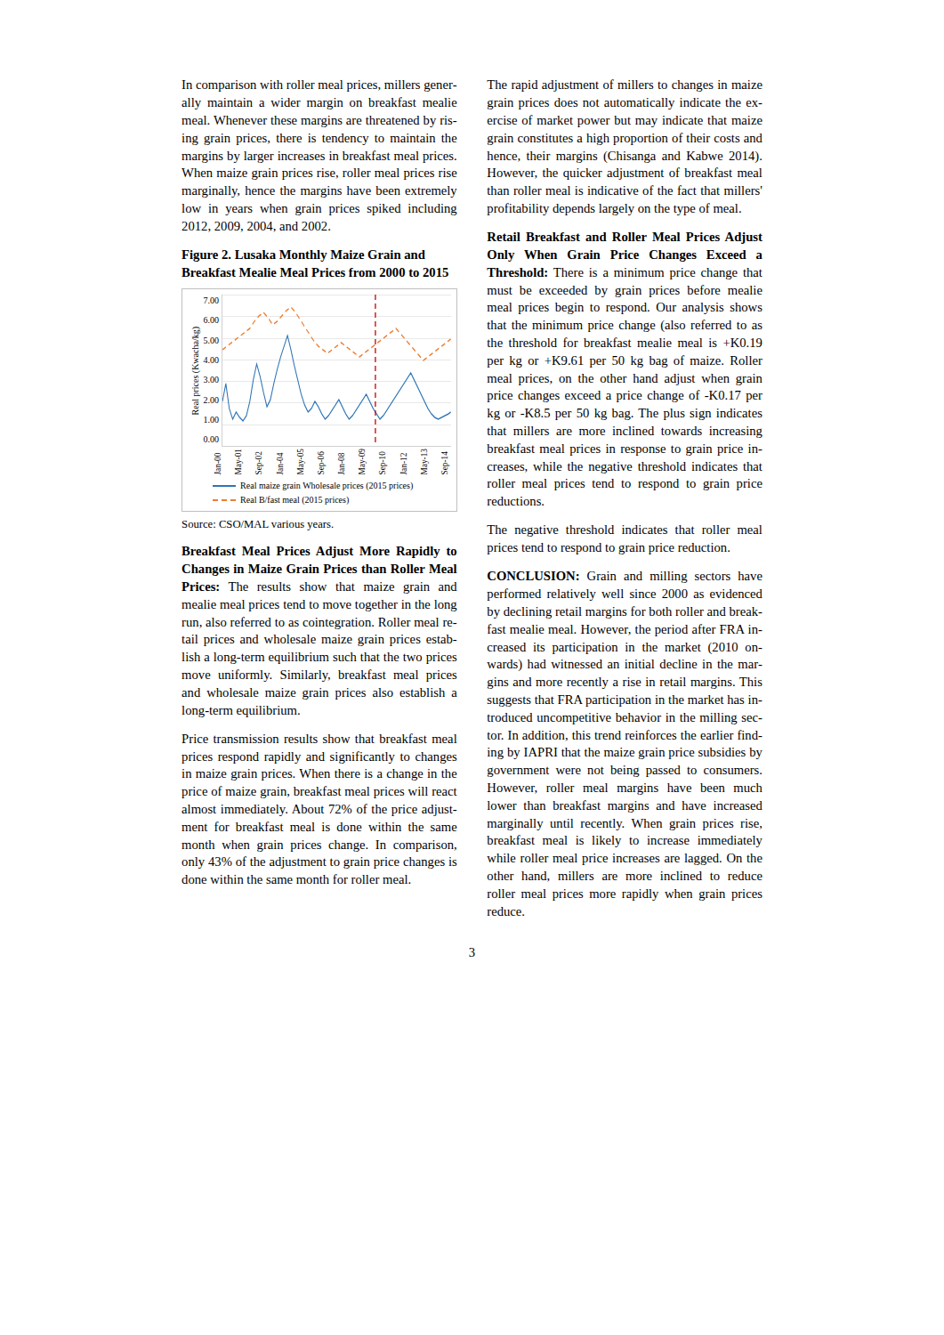In comparison with roller meal prices, millers generally maintain a wider margin on breakfast mealie meal. Whenever these margins are threatened by rising grain prices, there is tendency to maintain the margins by larger increases in breakfast meal prices. When maize grain prices rise, roller meal prices rise marginally, hence the margins have been extremely low in years when grain prices spiked including 2012, 2009, 2004, and 2002.
Figure 2. Lusaka Monthly Maize Grain and Breakfast Mealie Meal Prices from 2000 to 2015
Real prices (Kwacha/kg)
7.00
6.00
5.00
4.00
3.00
2.00
1.00
0.00
Jan-00 May-01 Sep-02 Jan-04 May-05 Sep-06 Jan-08 May-09 Sep-10 Jan-12 May-13 Sep-14
Real maize grain Wholesale prices (2015 prices)
Real B/fast meal (2015 prices)
Source: CSO/MAL various years.
Breakfast Meal Prices Adjust More Rapidly to Changes in Maize Grain Prices than Roller Meal Prices: The results show that maize grain and mealie meal prices tend to move together in the long run, also referred to as cointegration. Roller meal retail prices and wholesale maize grain prices establish a long-term equilibrium such that the two prices move uniformly. Similarly, breakfast meal prices and wholesale maize grain prices also establish a long-term equilibrium.
Price transmission results show that breakfast meal prices respond rapidly and significantly to changes in maize grain prices. When there is a change in the price of maize grain, breakfast meal prices will react almost immediately. About 72% of the price adjustment for breakfast meal is done within the same month when grain prices change. In comparison, only 43% of the adjustment to grain price changes is done within the same month for roller meal.
The rapid adjustment of millers to changes in maize grain prices does not automatically indicate the exercise of market power but may indicate that maize grain constitutes a high proportion of their costs and hence, their margins (Chisanga and Kabwe 2014). However, the quicker adjustment of breakfast meal than roller meal is indicative of the fact that millers' profitability depends largely on the type of meal.
Retail Breakfast and Roller Meal Prices Adjust Only When Grain Price Changes Exceed a Threshold: There is a minimum price change that must be exceeded by grain prices before mealie meal prices begin to respond. Our analysis shows that the minimum price change (also referred to as the threshold for breakfast mealie meal is +K0.19 per kg or +K9.61 per 50 kg bag of maize. Roller meal prices, on the other hand adjust when grain price changes exceed a price change of -K0.17 per kg or -K8.5 per 50 kg bag. The plus sign indicates that millers are more inclined towards increasing breakfast meal prices in response to grain price increases, while the negative threshold indicates that roller meal prices tend to respond to grain price reductions.
The negative threshold indicates that roller meal prices tend to respond to grain price reduction.
CONCLUSION: Grain and milling sectors have performed relatively well since 2000 as evidenced by declining retail margins for both roller and breakfast mealie meal. However, the period after FRA increased its participation in the market (2010 onwards) had witnessed an initial decline in the margins and more recently a rise in retail margins. This suggests that FRA participation in the market has introduced uncompetitive behavior in the milling sector. In addition, this trend reinforces the earlier finding by IAPRI that the maize grain price subsidies by government were not being passed to consumers. However, roller meal margins have been much lower than breakfast margins and have increased marginally until recently. When grain prices rise, breakfast meal is likely to increase immediately while roller meal price increases are lagged. On the other hand, millers are more inclined to reduce roller meal prices more rapidly when grain prices reduce.
3